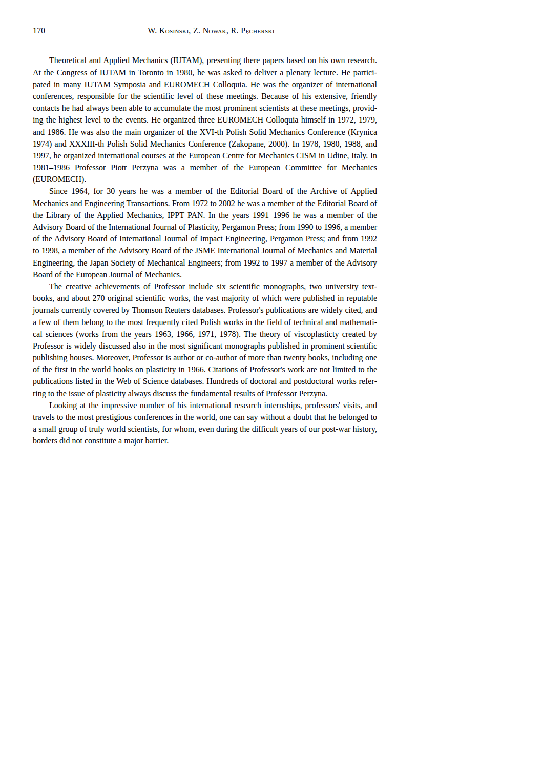170 W. Kosiński, Z. Nowak, R. Pęcherski
Theoretical and Applied Mechanics (IUTAM), presenting there papers based on his own research. At the Congress of IUTAM in Toronto in 1980, he was asked to deliver a plenary lecture. He participated in many IUTAM Symposia and EUROMECH Colloquia. He was the organizer of international conferences, responsible for the scientific level of these meetings. Because of his extensive, friendly contacts he had always been able to accumulate the most prominent scientists at these meetings, providing the highest level to the events. He organized three EUROMECH Colloquia himself in 1972, 1979, and 1986. He was also the main organizer of the XVI-th Polish Solid Mechanics Conference (Krynica 1974) and XXXIII-th Polish Solid Mechanics Conference (Zakopane, 2000). In 1978, 1980, 1988, and 1997, he organized international courses at the European Centre for Mechanics CISM in Udine, Italy. In 1981–1986 Professor Piotr Perzyna was a member of the European Committee for Mechanics (EUROMECH).
Since 1964, for 30 years he was a member of the Editorial Board of the Archive of Applied Mechanics and Engineering Transactions. From 1972 to 2002 he was a member of the Editorial Board of the Library of the Applied Mechanics, IPPT PAN. In the years 1991–1996 he was a member of the Advisory Board of the International Journal of Plasticity, Pergamon Press; from 1990 to 1996, a member of the Advisory Board of International Journal of Impact Engineering, Pergamon Press; and from 1992 to 1998, a member of the Advisory Board of the JSME International Journal of Mechanics and Material Engineering, the Japan Society of Mechanical Engineers; from 1992 to 1997 a member of the Advisory Board of the European Journal of Mechanics.
The creative achievements of Professor include six scientific monographs, two university textbooks, and about 270 original scientific works, the vast majority of which were published in reputable journals currently covered by Thomson Reuters databases. Professor's publications are widely cited, and a few of them belong to the most frequently cited Polish works in the field of technical and mathematical sciences (works from the years 1963, 1966, 1971, 1978). The theory of viscoplasticty created by Professor is widely discussed also in the most significant monographs published in prominent scientific publishing houses. Moreover, Professor is author or co-author of more than twenty books, including one of the first in the world books on plasticity in 1966. Citations of Professor's work are not limited to the publications listed in the Web of Science databases. Hundreds of doctoral and postdoctoral works referring to the issue of plasticity always discuss the fundamental results of Professor Perzyna.
Looking at the impressive number of his international research internships, professors' visits, and travels to the most prestigious conferences in the world, one can say without a doubt that he belonged to a small group of truly world scientists, for whom, even during the difficult years of our post-war history, borders did not constitute a major barrier.